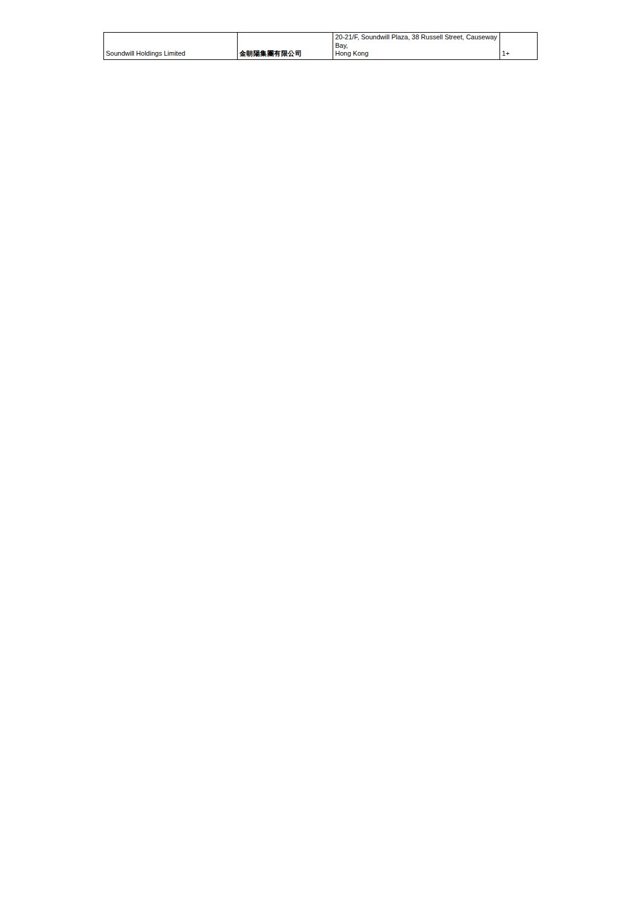| Soundwill Holdings Limited | 金朝陽集團有限公司 | 20-21/F, Soundwill Plaza, 38 Russell Street, Causeway Bay, Hong Kong | 1+ |